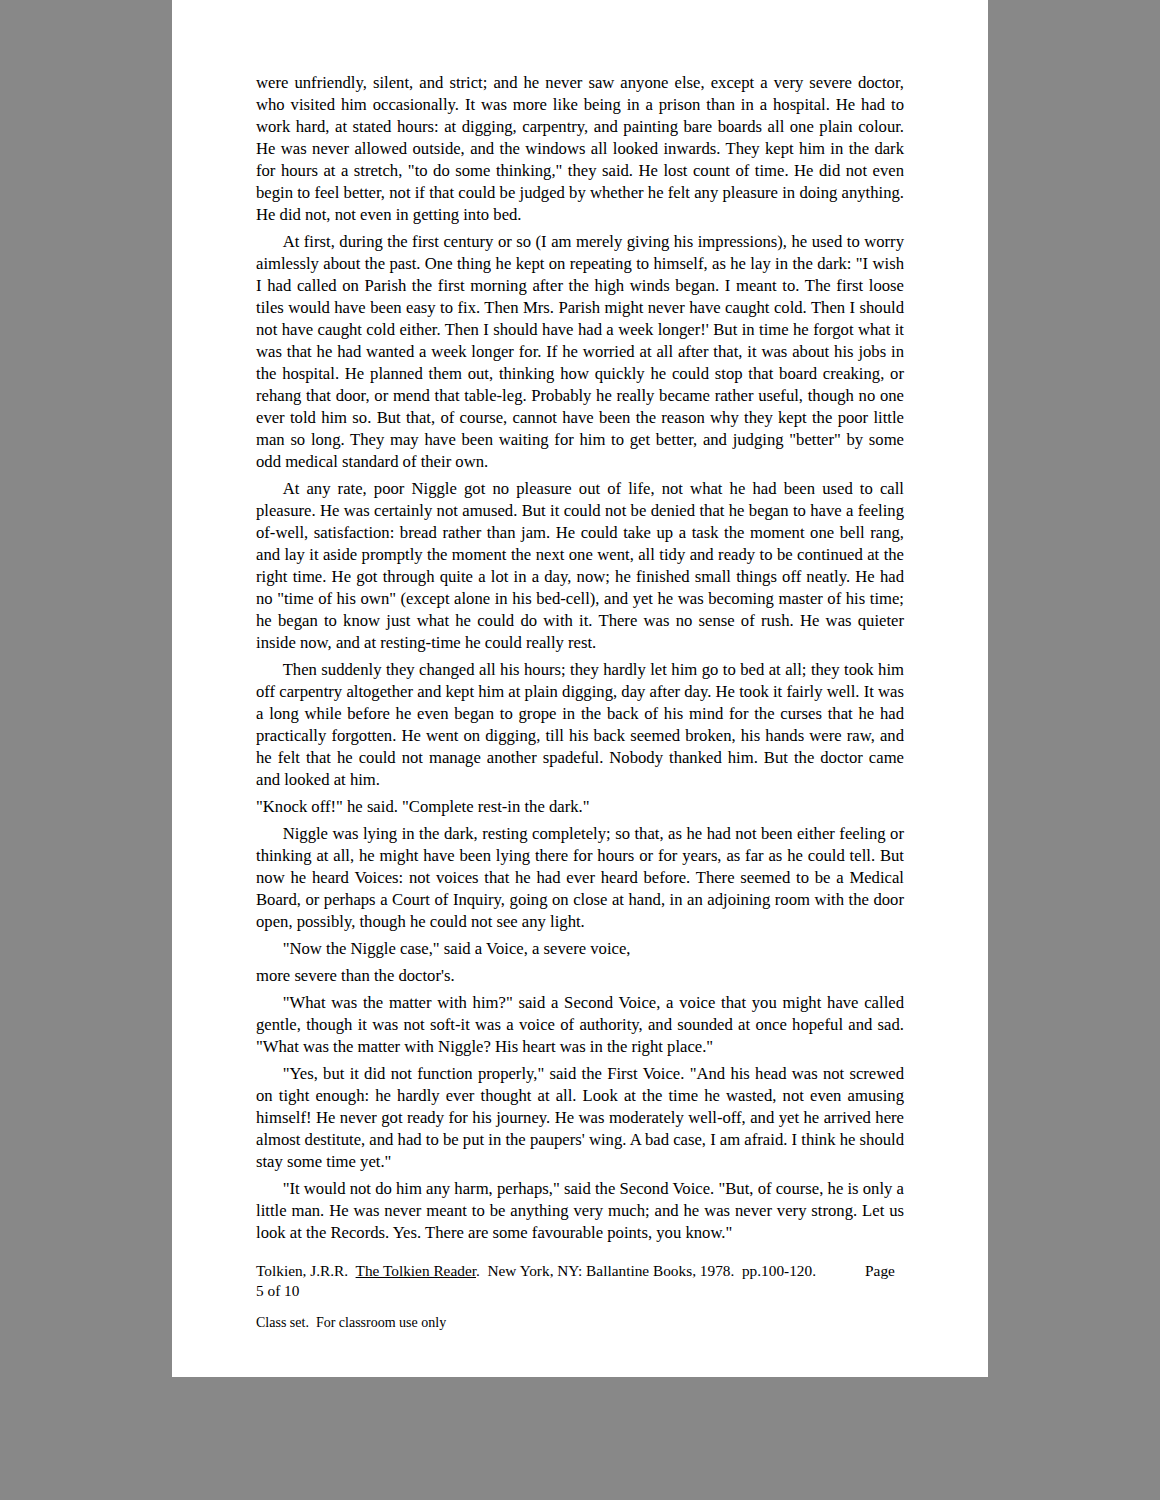were unfriendly, silent, and strict; and he never saw anyone else, except a very severe doctor, who visited him occasionally. It was more like being in a prison than in a hospital. He had to work hard, at stated hours: at digging, carpentry, and painting bare boards all one plain colour. He was never allowed outside, and the windows all looked inwards. They kept him in the dark for hours at a stretch, "to do some thinking," they said. He lost count of time. He did not even begin to feel better, not if that could be judged by whether he felt any pleasure in doing anything. He did not, not even in getting into bed.
At first, during the first century or so (I am merely giving his impressions), he used to worry aimlessly about the past. One thing he kept on repeating to himself, as he lay in the dark: "I wish I had called on Parish the first morning after the high winds began. I meant to. The first loose tiles would have been easy to fix. Then Mrs. Parish might never have caught cold. Then I should not have caught cold either. Then I should have had a week longer!' But in time he forgot what it was that he had wanted a week longer for. If he worried at all after that, it was about his jobs in the hospital. He planned them out, thinking how quickly he could stop that board creaking, or rehang that door, or mend that table-leg. Probably he really became rather useful, though no one ever told him so. But that, of course, cannot have been the reason why they kept the poor little man so long. They may have been waiting for him to get better, and judging "better" by some odd medical standard of their own.
At any rate, poor Niggle got no pleasure out of life, not what he had been used to call pleasure. He was certainly not amused. But it could not be denied that he began to have a feeling of-well, satisfaction: bread rather than jam. He could take up a task the moment one bell rang, and lay it aside promptly the moment the next one went, all tidy and ready to be continued at the right time. He got through quite a lot in a day, now; he finished small things off neatly. He had no "time of his own" (except alone in his bed-cell), and yet he was becoming master of his time; he began to know just what he could do with it. There was no sense of rush. He was quieter inside now, and at resting-time he could really rest.
Then suddenly they changed all his hours; they hardly let him go to bed at all; they took him off carpentry altogether and kept him at plain digging, day after day. He took it fairly well. It was a long while before he even began to grope in the back of his mind for the curses that he had practically forgotten. He went on digging, till his back seemed broken, his hands were raw, and he felt that he could not manage another spadeful. Nobody thanked him. But the doctor came and looked at him.
"Knock off!" he said. "Complete rest-in the dark."
Niggle was lying in the dark, resting completely; so that, as he had not been either feeling or thinking at all, he might have been lying there for hours or for years, as far as he could tell. But now he heard Voices: not voices that he had ever heard before. There seemed to be a Medical Board, or perhaps a Court of Inquiry, going on close at hand, in an adjoining room with the door open, possibly, though he could not see any light.
"Now the Niggle case," said a Voice, a severe voice,
more severe than the doctor's.
"What was the matter with him?" said a Second Voice, a voice that you might have called gentle, though it was not soft-it was a voice of authority, and sounded at once hopeful and sad. "What was the matter with Niggle? His heart was in the right place."
"Yes, but it did not function properly," said the First Voice. "And his head was not screwed on tight enough: he hardly ever thought at all. Look at the time he wasted, not even amusing himself! He never got ready for his journey. He was moderately well-off, and yet he arrived here almost destitute, and had to be put in the paupers' wing. A bad case, I am afraid. I think he should stay some time yet."
"It would not do him any harm, perhaps," said the Second Voice. "But, of course, he is only a little man. He was never meant to be anything very much; and he was never very strong. Let us look at the Records. Yes. There are some favourable points, you know."
Tolkien, J.R.R. The Tolkien Reader. New York, NY: Ballantine Books, 1978. pp.100-120.Page 5 of 10
Class set. For classroom use only